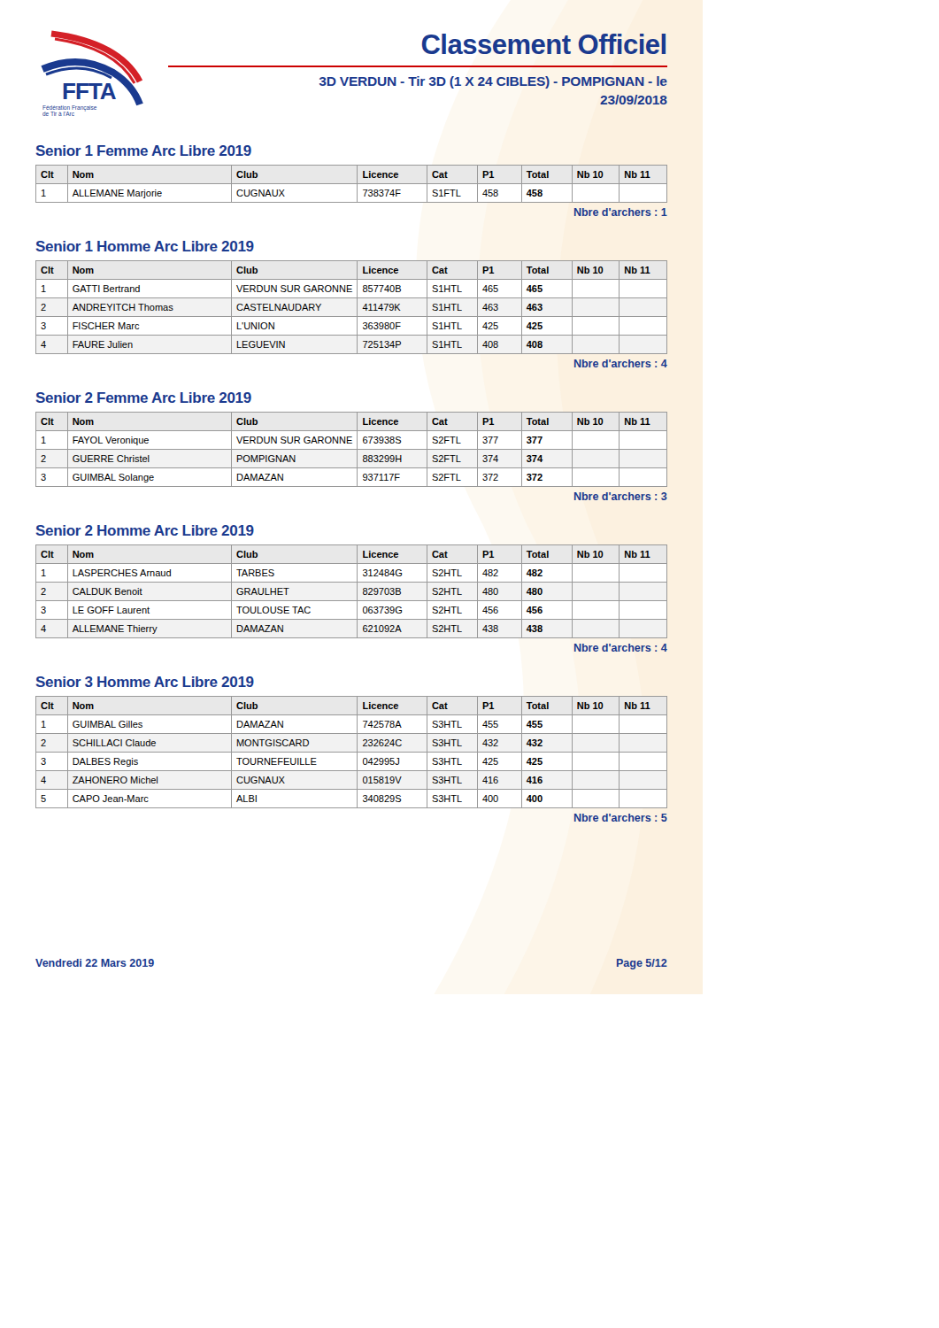FFTA Fédération Française de Tir à l'Arc
Classement Officiel
3D VERDUN - Tir 3D (1 X 24 CIBLES) - POMPIGNAN - le
23/09/2018
Senior 1 Femme Arc Libre 2019
| Clt | Nom | Club | Licence | Cat | P1 | Total | Nb 10 | Nb 11 |
| --- | --- | --- | --- | --- | --- | --- | --- | --- |
| 1 | ALLEMANE Marjorie | CUGNAUX | 738374F | S1FTL | 458 | 458 | | |
Nbre d'archers : 1
Senior 1 Homme Arc Libre 2019
| Clt | Nom | Club | Licence | Cat | P1 | Total | Nb 10 | Nb 11 |
| --- | --- | --- | --- | --- | --- | --- | --- | --- |
| 1 | GATTI Bertrand | VERDUN SUR GARONNE | 857740B | S1HTL | 465 | 465 | | |
| 2 | ANDREYITCH Thomas | CASTELNAUDARY | 411479K | S1HTL | 463 | 463 | | |
| 3 | FISCHER Marc | L'UNION | 363980F | S1HTL | 425 | 425 | | |
| 4 | FAURE Julien | LEGUEVIN | 725134P | S1HTL | 408 | 408 | | |
Nbre d'archers : 4
Senior 2 Femme Arc Libre 2019
| Clt | Nom | Club | Licence | Cat | P1 | Total | Nb 10 | Nb 11 |
| --- | --- | --- | --- | --- | --- | --- | --- | --- |
| 1 | FAYOL Veronique | VERDUN SUR GARONNE | 673938S | S2FTL | 377 | 377 | | |
| 2 | GUERRE Christel | POMPIGNAN | 883299H | S2FTL | 374 | 374 | | |
| 3 | GUIMBAL Solange | DAMAZAN | 937117F | S2FTL | 372 | 372 | | |
Nbre d'archers : 3
Senior 2 Homme Arc Libre 2019
| Clt | Nom | Club | Licence | Cat | P1 | Total | Nb 10 | Nb 11 |
| --- | --- | --- | --- | --- | --- | --- | --- | --- |
| 1 | LASPERCHES Arnaud | TARBES | 312484G | S2HTL | 482 | 482 | | |
| 2 | CALDUK Benoit | GRAULHET | 829703B | S2HTL | 480 | 480 | | |
| 3 | LE GOFF Laurent | TOULOUSE TAC | 063739G | S2HTL | 456 | 456 | | |
| 4 | ALLEMANE Thierry | DAMAZAN | 621092A | S2HTL | 438 | 438 | | |
Nbre d'archers : 4
Senior 3 Homme Arc Libre 2019
| Clt | Nom | Club | Licence | Cat | P1 | Total | Nb 10 | Nb 11 |
| --- | --- | --- | --- | --- | --- | --- | --- | --- |
| 1 | GUIMBAL Gilles | DAMAZAN | 742578A | S3HTL | 455 | 455 | | |
| 2 | SCHILLACI Claude | MONTGISCARD | 232624C | S3HTL | 432 | 432 | | |
| 3 | DALBES Regis | TOURNEFEUILLE | 042995J | S3HTL | 425 | 425 | | |
| 4 | ZAHONERO Michel | CUGNAUX | 015819V | S3HTL | 416 | 416 | | |
| 5 | CAPO Jean-Marc | ALBI | 340829S | S3HTL | 400 | 400 | | |
Nbre d'archers : 5
Vendredi 22 Mars 2019
Page 5/12